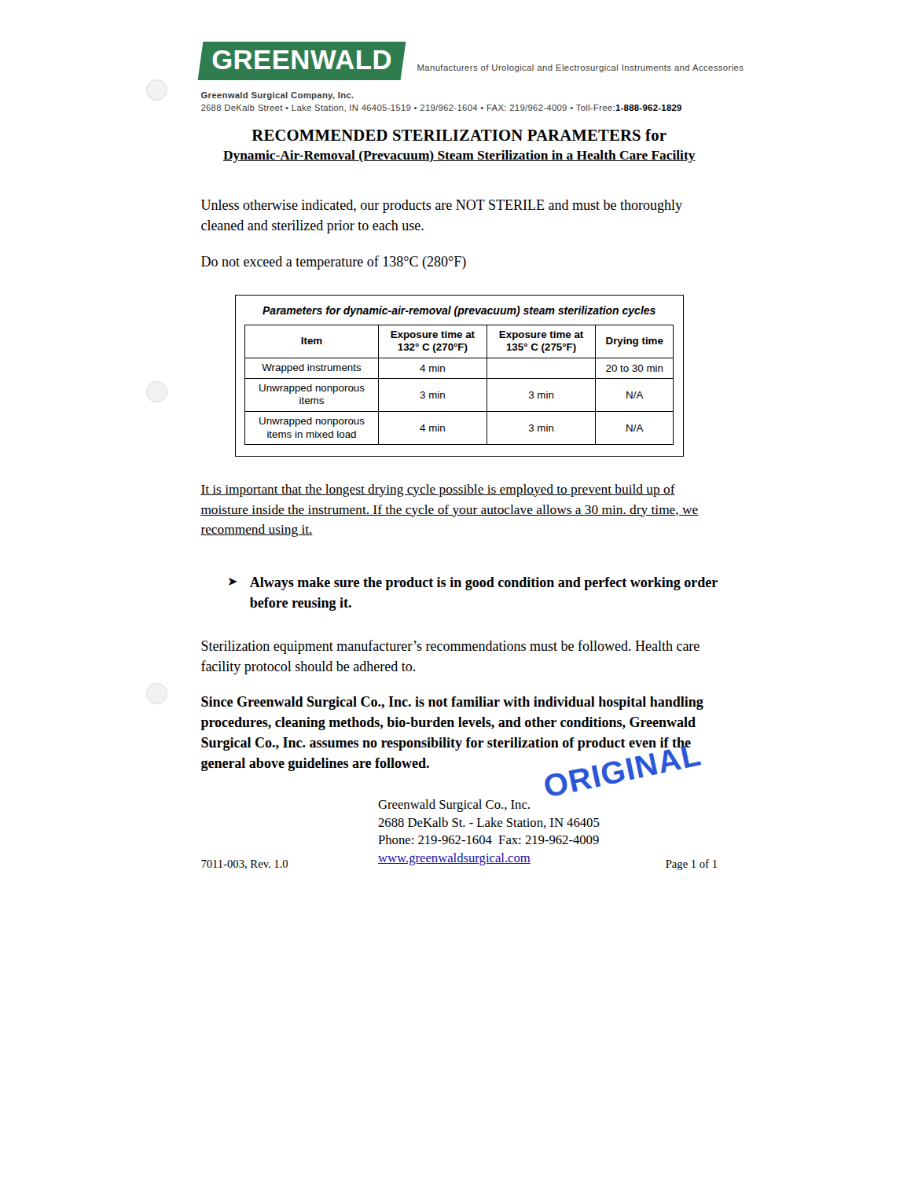GREENWALD
Manufacturers of Urological and Electrosurgical Instruments and Accessories
Greenwald Surgical Company, Inc.
2688 DeKalb Street • Lake Station, IN 46405-1519 • 219/962-1604 • FAX: 219/962-4009 • Toll-Free:1-888-962-1829
RECOMMENDED STERILIZATION PARAMETERS for
Dynamic-Air-Removal (Prevacuum) Steam Sterilization in a Health Care Facility
Unless otherwise indicated, our products are NOT STERILE and must be thoroughly cleaned and sterilized prior to each use.
Do not exceed a temperature of 138°C (280°F)
Parameters for dynamic-air-removal (prevacuum) steam sterilization cycles
| Item | Exposure time at 132° C (270°F) | Exposure time at 135° C (275°F) | Drying time |
| --- | --- | --- | --- |
| Wrapped instruments | 4 min | | 20 to 30 min |
| Unwrapped nonporous items | 3 min | 3 min | N/A |
| Unwrapped nonporous items in mixed load | 4 min | 3 min | N/A |
It is important that the longest drying cycle possible is employed to prevent build up of moisture inside the instrument. If the cycle of your autoclave allows a 30 min. dry time, we recommend using it.
Always make sure the product is in good condition and perfect working order before reusing it.
Sterilization equipment manufacturer’s recommendations must be followed. Health care facility protocol should be adhered to.
Since Greenwald Surgical Co., Inc. is not familiar with individual hospital handling procedures, cleaning methods, bio-burden levels, and other conditions, Greenwald Surgical Co., Inc. assumes no responsibility for sterilization of product even if the general above guidelines are followed.
Greenwald Surgical Co., Inc.
2688 DeKalb St. - Lake Station, IN 46405
Phone: 219-962-1604 Fax: 219-962-4009
www.greenwaldsurgical.com
ORIGINAL
7011-003, Rev. 1.0 Page 1 of 1